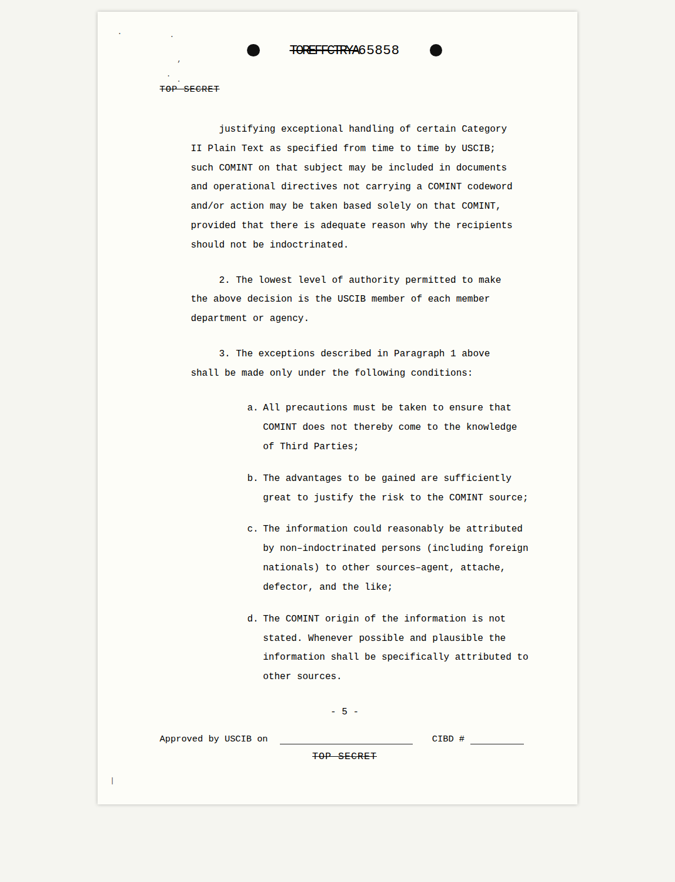·
· ’ · · TOREFFCTRYA65858
TOP SECRET
justifying exceptional handling of certain Category II Plain Text as specified from time to time by USCIB; such COMINT on that subject may be included in documents and operational directives not carrying a COMINT codeword and/or action may be taken based solely on that COMINT, provided that there is adequate reason why the recipients should not be indoctrinated.
2. The lowest level of authority permitted to make the above decision is the USCIB member of each member department or agency.
3. The exceptions described in Paragraph 1 above shall be made only under the following conditions:
a. All precautions must be taken to ensure that COMINT does not thereby come to the knowledge of Third Parties;
b. The advantages to be gained are sufficiently great to justify the risk to the COMINT source;
c. The information could reasonably be attributed by non–indoctrinated persons (including foreign nationals) to other sources–agent, attache, defector, and the like;
d. The COMINT origin of the information is not stated. Whenever possible and plausible the information shall be specifically attributed to other sources.
- 5 -
Approved by USCIB on CIBD # TOP SECRET
|